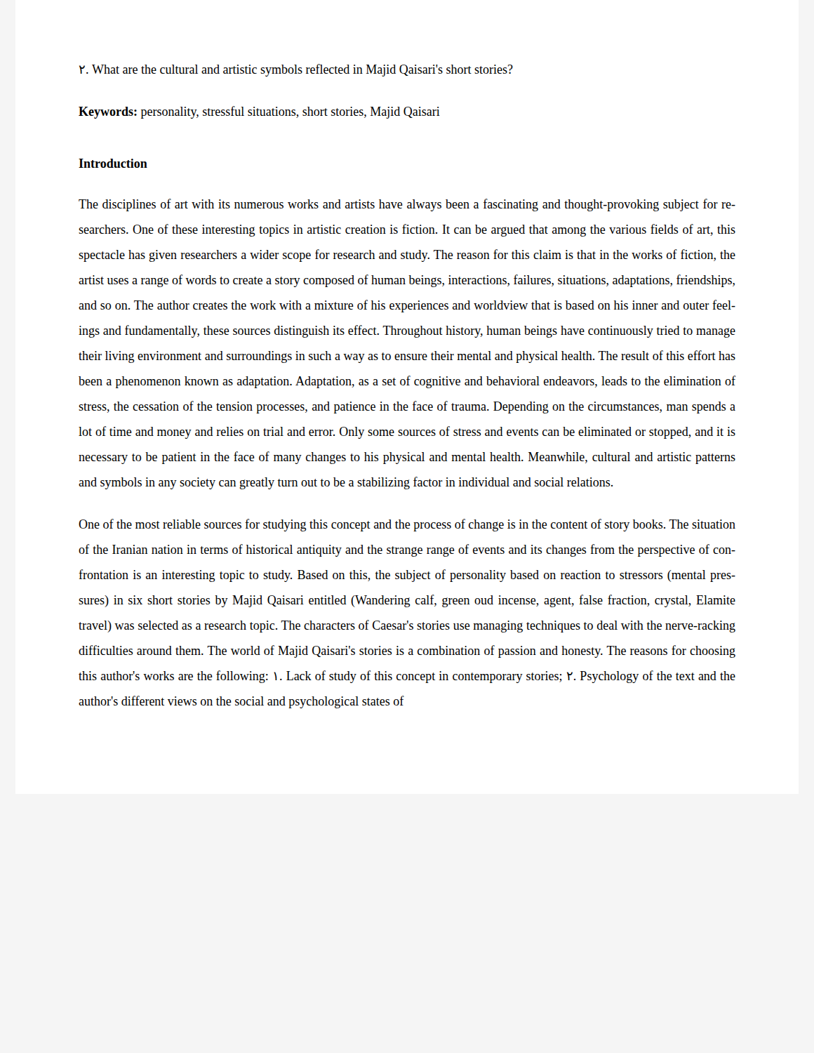٢. What are the cultural and artistic symbols reflected in Majid Qaisari's short stories?
Keywords: personality, stressful situations, short stories, Majid Qaisari
Introduction
The disciplines of art with its numerous works and artists have always been a fascinating and thought-provoking subject for researchers. One of these interesting topics in artistic creation is fiction. It can be argued that among the various fields of art, this spectacle has given researchers a wider scope for research and study. The reason for this claim is that in the works of fiction, the artist uses a range of words to create a story composed of human beings, interactions, failures, situations, adaptations, friendships, and so on. The author creates the work with a mixture of his experiences and worldview that is based on his inner and outer feelings and fundamentally, these sources distinguish its effect. Throughout history, human beings have continuously tried to manage their living environment and surroundings in such a way as to ensure their mental and physical health. The result of this effort has been a phenomenon known as adaptation. Adaptation, as a set of cognitive and behavioral endeavors, leads to the elimination of stress, the cessation of the tension processes, and patience in the face of trauma. Depending on the circumstances, man spends a lot of time and money and relies on trial and error. Only some sources of stress and events can be eliminated or stopped, and it is necessary to be patient in the face of many changes to his physical and mental health. Meanwhile, cultural and artistic patterns and symbols in any society can greatly turn out to be a stabilizing factor in individual and social relations.
One of the most reliable sources for studying this concept and the process of change is in the content of story books. The situation of the Iranian nation in terms of historical antiquity and the strange range of events and its changes from the perspective of confrontation is an interesting topic to study. Based on this, the subject of personality based on reaction to stressors (mental pressures) in six short stories by Majid Qaisari entitled (Wandering calf, green oud incense, agent, false fraction, crystal, Elamite travel) was selected as a research topic. The characters of Caesar's stories use managing techniques to deal with the nerve-racking difficulties around them. The world of Majid Qaisari's stories is a combination of passion and honesty. The reasons for choosing this author's works are the following: ١. Lack of study of this concept in contemporary stories; ٢. Psychology of the text and the author's different views on the social and psychological states of